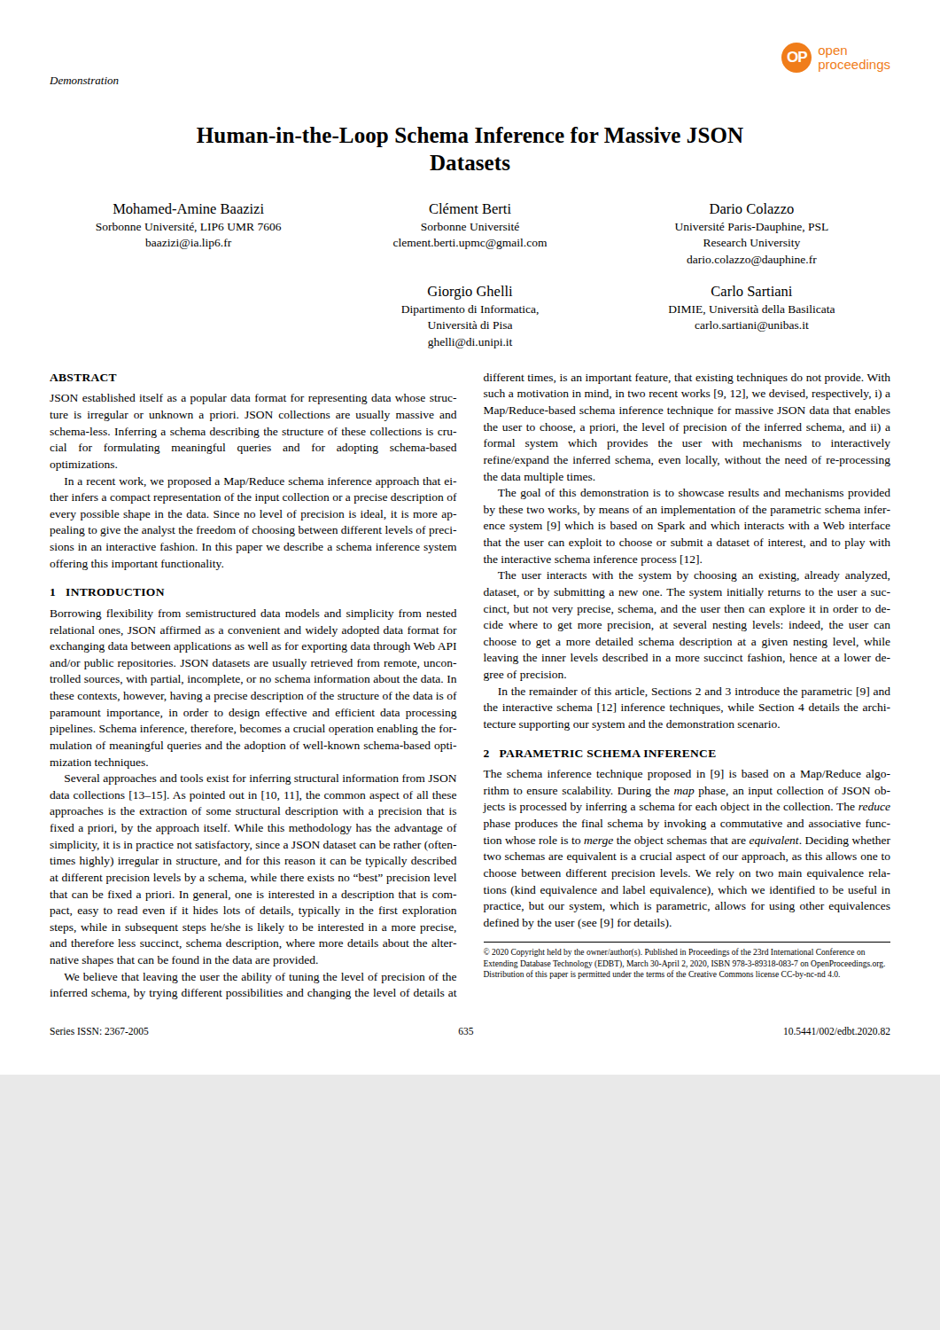Demonstration
OP open proceedings
Human-in-the-Loop Schema Inference for Massive JSON
Datasets
| Mohamed-Amine Baazizi Sorbonne Université, LIP6 UMR 7606 baazizi@ia.lip6.fr | Clément Berti Sorbonne Université clement.berti.upmc@gmail.com | Dario Colazzo Université Paris-Dauphine, PSL Research University dario.colazzo@dauphine.fr |
| | Giorgio Ghelli Dipartimento di Informatica, Università di Pisa ghelli@di.unipi.it | Carlo Sartiani DIMIE, Università della Basilicata carlo.sartiani@unibas.it |
Abstract
JSON established itself as a popular data format for representing data whose structure is irregular or unknown a priori. JSON collections are usually massive and schema-less. Inferring a schema describing the structure of these collections is crucial for formulating meaningful queries and for adopting schema-based optimizations.
In a recent work, we proposed a Map/Reduce schema inference approach that either infers a compact representation of the input collection or a precise description of every possible shape in the data. Since no level of precision is ideal, it is more appealing to give the analyst the freedom of choosing between different levels of precisions in an interactive fashion. In this paper we describe a schema inference system offering this important functionality.
1 Introduction
Borrowing flexibility from semistructured data models and simplicity from nested relational ones, JSON affirmed as a convenient and widely adopted data format for exchanging data between applications as well as for exporting data through Web API and/or public repositories. JSON datasets are usually retrieved from remote, uncontrolled sources, with partial, incomplete, or no schema information about the data. In these contexts, however, having a precise description of the structure of the data is of paramount importance, in order to design effective and efficient data processing pipelines. Schema inference, therefore, becomes a crucial operation enabling the formulation of meaningful queries and the adoption of well-known schema-based optimization techniques.
Several approaches and tools exist for inferring structural information from JSON data collections [13–15]. As pointed out in [10, 11], the common aspect of all these approaches is the extraction of some structural description with a precision that is fixed a priori, by the approach itself. While this methodology has the advantage of simplicity, it is in practice not satisfactory, since a JSON dataset can be rather (oftentimes highly) irregular in structure, and for this reason it can be typically described at different precision levels by a schema, while there exists no “best” precision level that can be fixed a priori. In general, one is interested in a description that is compact, easy to read even if it hides lots of details, typically in the first exploration steps, while in subsequent steps he/she is likely to be interested in a more precise, and therefore less succinct, schema description, where more details about the alternative shapes that can be found in the data are provided.
We believe that leaving the user the ability of tuning the level of precision of the inferred schema, by trying different possibilities and changing the level of details at different times, is an important feature, that existing techniques do not provide. With such a motivation in mind, in two recent works [9, 12], we devised, respectively, i) a Map/Reduce-based schema inference technique for massive JSON data that enables the user to choose, a priori, the level of precision of the inferred schema, and ii) a formal system which provides the user with mechanisms to interactively refine/expand the inferred schema, even locally, without the need of re-processing the data multiple times.
The goal of this demonstration is to showcase results and mechanisms provided by these two works, by means of an implementation of the parametric schema inference system [9] which is based on Spark and which interacts with a Web interface that the user can exploit to choose or submit a dataset of interest, and to play with the interactive schema inference process [12].
The user interacts with the system by choosing an existing, already analyzed, dataset, or by submitting a new one. The system initially returns to the user a succinct, but not very precise, schema, and the user then can explore it in order to decide where to get more precision, at several nesting levels: indeed, the user can choose to get a more detailed schema description at a given nesting level, while leaving the inner levels described in a more succinct fashion, hence at a lower degree of precision.
In the remainder of this article, Sections 2 and 3 introduce the parametric [9] and the interactive schema [12] inference techniques, while Section 4 details the architecture supporting our system and the demonstration scenario.
2 Parametric Schema Inference
The schema inference technique proposed in [9] is based on a Map/Reduce algorithm to ensure scalability. During the map phase, an input collection of JSON objects is processed by inferring a schema for each object in the collection. The reduce phase produces the final schema by invoking a commutative and associative function whose role is to merge the object schemas that are equivalent. Deciding whether two schemas are equivalent is a crucial aspect of our approach, as this allows one to choose between different precision levels. We rely on two main equivalence relations (kind equivalence and label equivalence), which we identified to be useful in practice, but our system, which is parametric, allows for using other equivalences defined by the user (see [9] for details).
© 2020 Copyright held by the owner/author(s). Published in Proceedings of the 23rd International Conference on Extending Database Technology (EDBT), March 30-April 2, 2020, ISBN 978-3-89318-083-7 on OpenProceedings.org.
Distribution of this paper is permitted under the terms of the Creative Commons license CC-by-nc-nd 4.0.
Series ISSN: 2367-2005
635
10.5441/002/edbt.2020.82